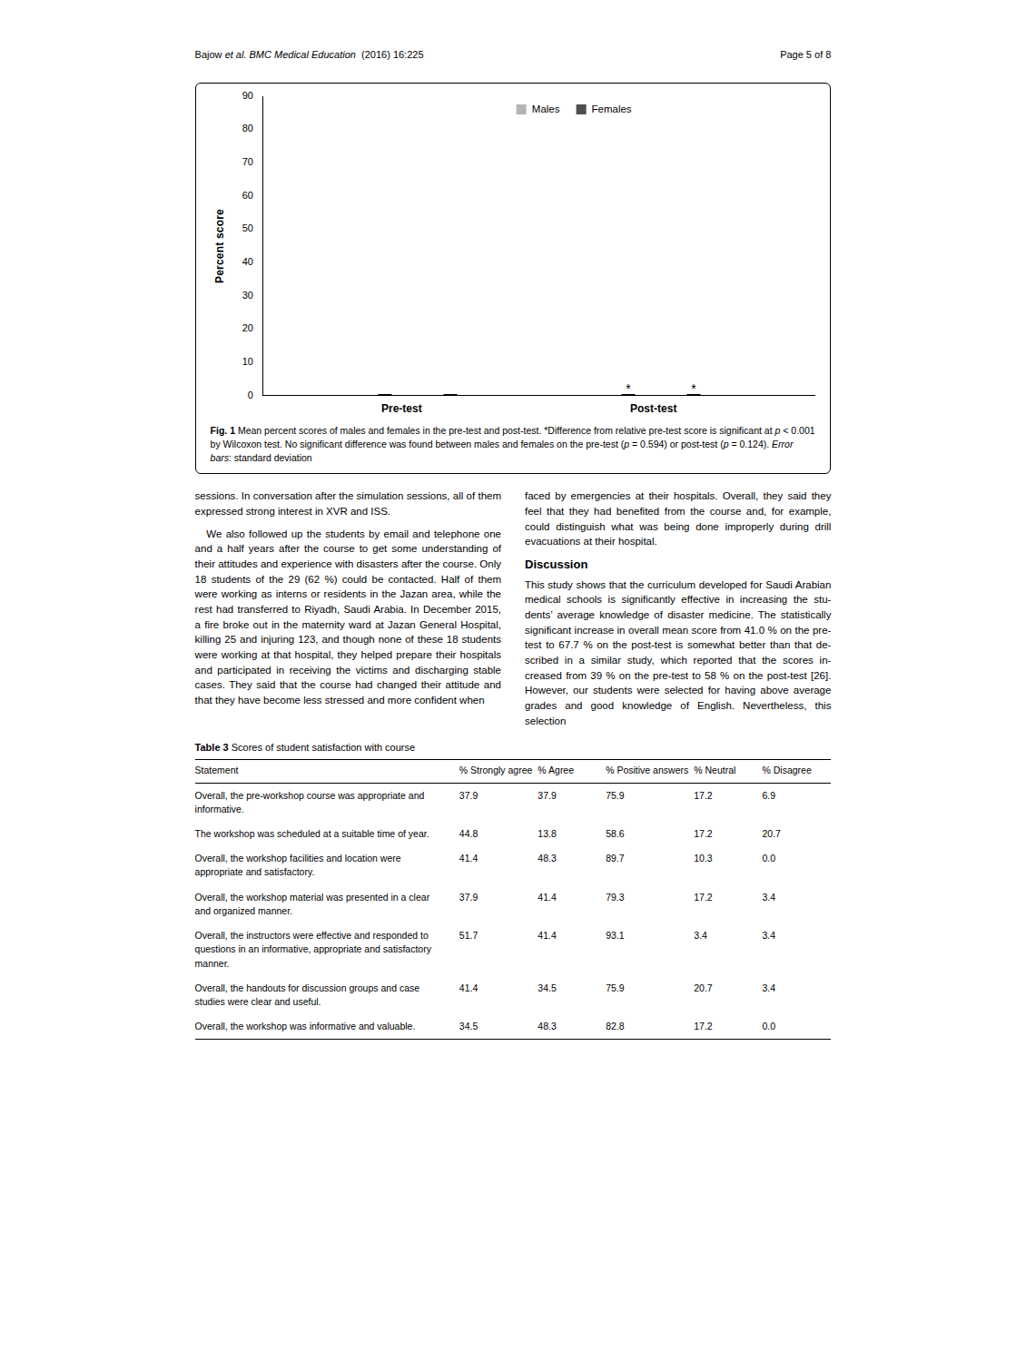Bajow et al. BMC Medical Education (2016) 16:225
Page 5 of 8
Percent score
90
80
70
60
50
40
30
20
10
0
Males
Females
*
*
Pre-test Post-test
Fig. 1 Mean percent scores of males and females in the pre-test and post-test. *Difference from relative pre-test score is significant at p < 0.001 by Wilcoxon test. No significant difference was found between males and females on the pre-test (p = 0.594) or post-test (p = 0.124). Error bars: standard deviation
sessions. In conversation after the simulation sessions, all of them expressed strong interest in XVR and ISS.
We also followed up the students by email and telephone one and a half years after the course to get some understanding of their attitudes and experience with disasters after the course. Only 18 students of the 29 (62 %) could be contacted. Half of them were working as interns or residents in the Jazan area, while the rest had transferred to Riyadh, Saudi Arabia. In December 2015, a fire broke out in the maternity ward at Jazan General Hospital, killing 25 and injuring 123, and though none of these 18 students were working at that hospital, they helped prepare their hospitals and participated in receiving the victims and discharging stable cases. They said that the course had changed their attitude and that they have become less stressed and more confident when
faced by emergencies at their hospitals. Overall, they said they feel that they had benefited from the course and, for example, could distinguish what was being done improperly during drill evacuations at their hospital.
Discussion
This study shows that the curriculum developed for Saudi Arabian medical schools is significantly effective in increasing the students’ average knowledge of disaster medicine. The statistically significant increase in overall mean score from 41.0 % on the pre-test to 67.7 % on the post-test is somewhat better than that described in a similar study, which reported that the scores increased from 39 % on the pre-test to 58 % on the post-test [26]. However, our students were selected for having above average grades and good knowledge of English. Nevertheless, this selection
Table 3 Scores of student satisfaction with course
| Statement | % Strongly agree | % Agree | % Positive answers | % Neutral | % Disagree |
| --- | --- | --- | --- | --- | --- |
| Overall, the pre-workshop course was appropriate and informative. | 37.9 | 37.9 | 75.9 | 17.2 | 6.9 |
| The workshop was scheduled at a suitable time of year. | 44.8 | 13.8 | 58.6 | 17.2 | 20.7 |
| Overall, the workshop facilities and location were appropriate and satisfactory. | 41.4 | 48.3 | 89.7 | 10.3 | 0.0 |
| Overall, the workshop material was presented in a clear and organized manner. | 37.9 | 41.4 | 79.3 | 17.2 | 3.4 |
| Overall, the instructors were effective and responded to questions in an informative, appropriate and satisfactory manner. | 51.7 | 41.4 | 93.1 | 3.4 | 3.4 |
| Overall, the handouts for discussion groups and case studies were clear and useful. | 41.4 | 34.5 | 75.9 | 20.7 | 3.4 |
| Overall, the workshop was informative and valuable. | 34.5 | 48.3 | 82.8 | 17.2 | 0.0 |